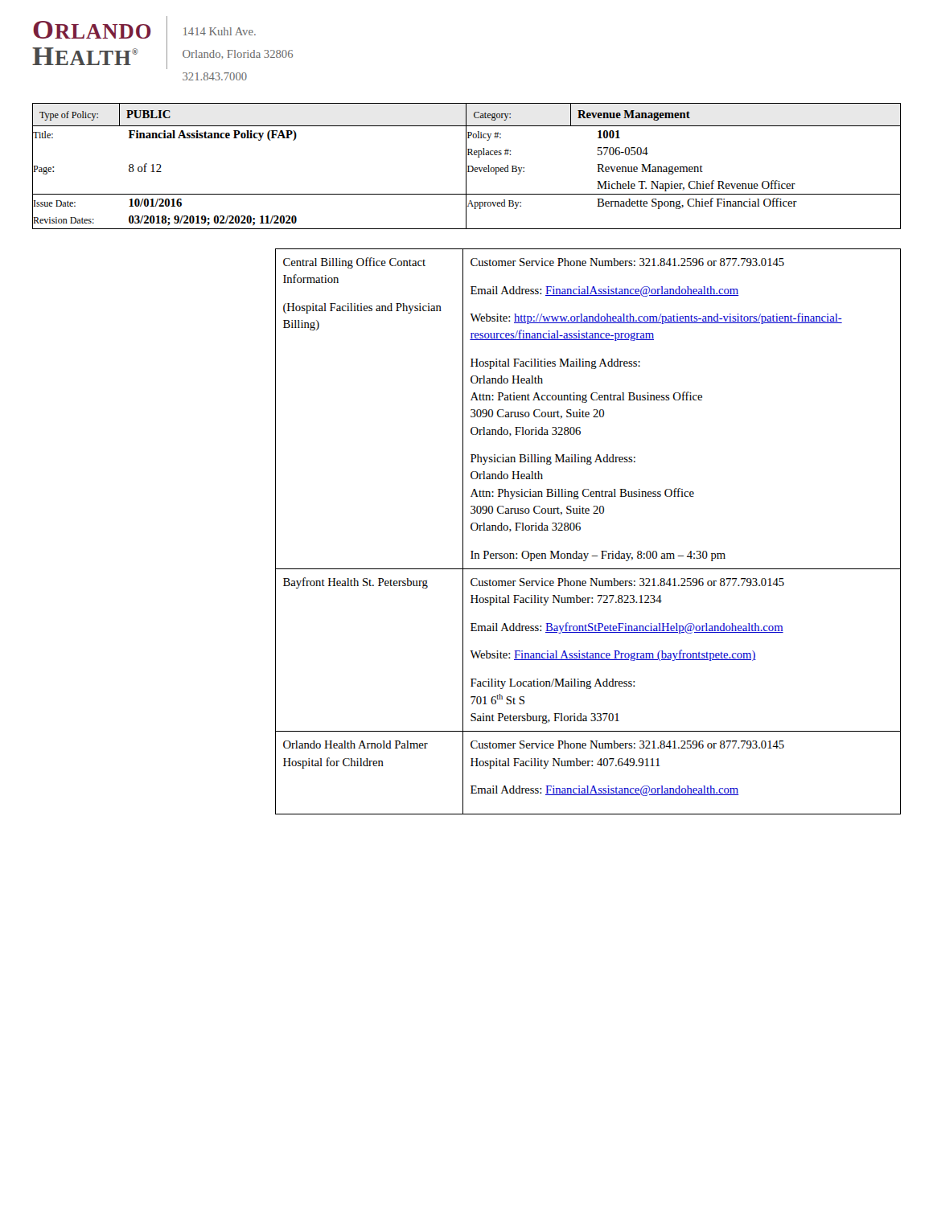ORLANDO
HEALTH®
1414 Kuhl Ave.
Orlando, Florida 32806
321.843.7000
| Type of Policy: | PUBLIC | Category: | Revenue Management |
| / Title: / Financial Assistance Policy (FAP) / / Page : / 8 of 12 / | / Policy #: / 1001 / / Replaces #: / 5706-0504 / / Developed By: / Revenue Management / / / Michele T. Napier, Chief Revenue Officer / |
| / Issue Date: / 10/01/2016 / / Revision Dates: / 03/2018; 9/2019; 02/2020; 11/2020 / | / Approved By: / Bernadette Spong, Chief Financial Officer / |
| Central Billing Office Contact Information (Hospital Facilities and Physician Billing) | Customer Service Phone Numbers: 321.841.2596 or 877.793.0145 Email Address: FinancialAssistance@orlandohealth.com Website: http://www.orlandohealth.com/patients-and-visitors/patient-financial-resources/financial-assistance-program Hospital Facilities Mailing Address: Orlando Health Attn: Patient Accounting Central Business Office 3090 Caruso Court, Suite 20 Orlando, Florida 32806 Physician Billing Mailing Address: Orlando Health Attn: Physician Billing Central Business Office 3090 Caruso Court, Suite 20 Orlando, Florida 32806 In Person: Open Monday – Friday, 8:00 am – 4:30 pm |
| Bayfront Health St. Petersburg | Customer Service Phone Numbers: 321.841.2596 or 877.793.0145 Hospital Facility Number: 727.823.1234 Email Address: BayfrontStPeteFinancialHelp@orlandohealth.com Website: Financial Assistance Program (bayfrontstpete.com) Facility Location/Mailing Address: 701 6 th St S Saint Petersburg, Florida 33701 |
| Orlando Health Arnold Palmer Hospital for Children | Customer Service Phone Numbers: 321.841.2596 or 877.793.0145 Hospital Facility Number: 407.649.9111 Email Address: FinancialAssistance@orlandohealth.com |